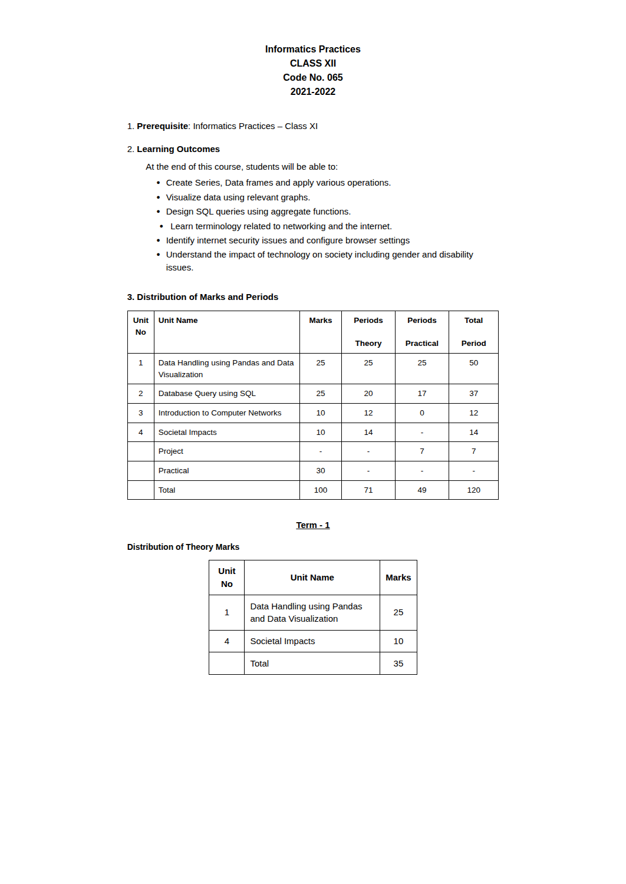Informatics Practices CLASS XII Code No. 065 2021-2022
1. Prerequisite: Informatics Practices – Class XI
2. Learning Outcomes
At the end of this course, students will be able to:
Create Series, Data frames and apply various operations.
Visualize data using relevant graphs.
Design SQL queries using aggregate functions.
Learn terminology related to networking and the internet.
Identify internet security issues and configure browser settings
Understand the impact of technology on society including gender and disability issues.
3. Distribution of Marks and Periods
| Unit No | Unit Name | Marks | Periods Theory | Periods Practical | Total Period |
| --- | --- | --- | --- | --- | --- |
| 1 | Data Handling using Pandas and Data Visualization | 25 | 25 | 25 | 50 |
| 2 | Database Query using SQL | 25 | 20 | 17 | 37 |
| 3 | Introduction to Computer Networks | 10 | 12 | 0 | 12 |
| 4 | Societal Impacts | 10 | 14 | - | 14 |
| | Project | - | - | 7 | 7 |
| | Practical | 30 | - | - | - |
| | Total | 100 | 71 | 49 | 120 |
Term - 1
Distribution of Theory Marks
| Unit No | Unit Name | Marks |
| --- | --- | --- |
| 1 | Data Handling using Pandas and Data Visualization | 25 |
| 4 | Societal Impacts | 10 |
| | Total | 35 |